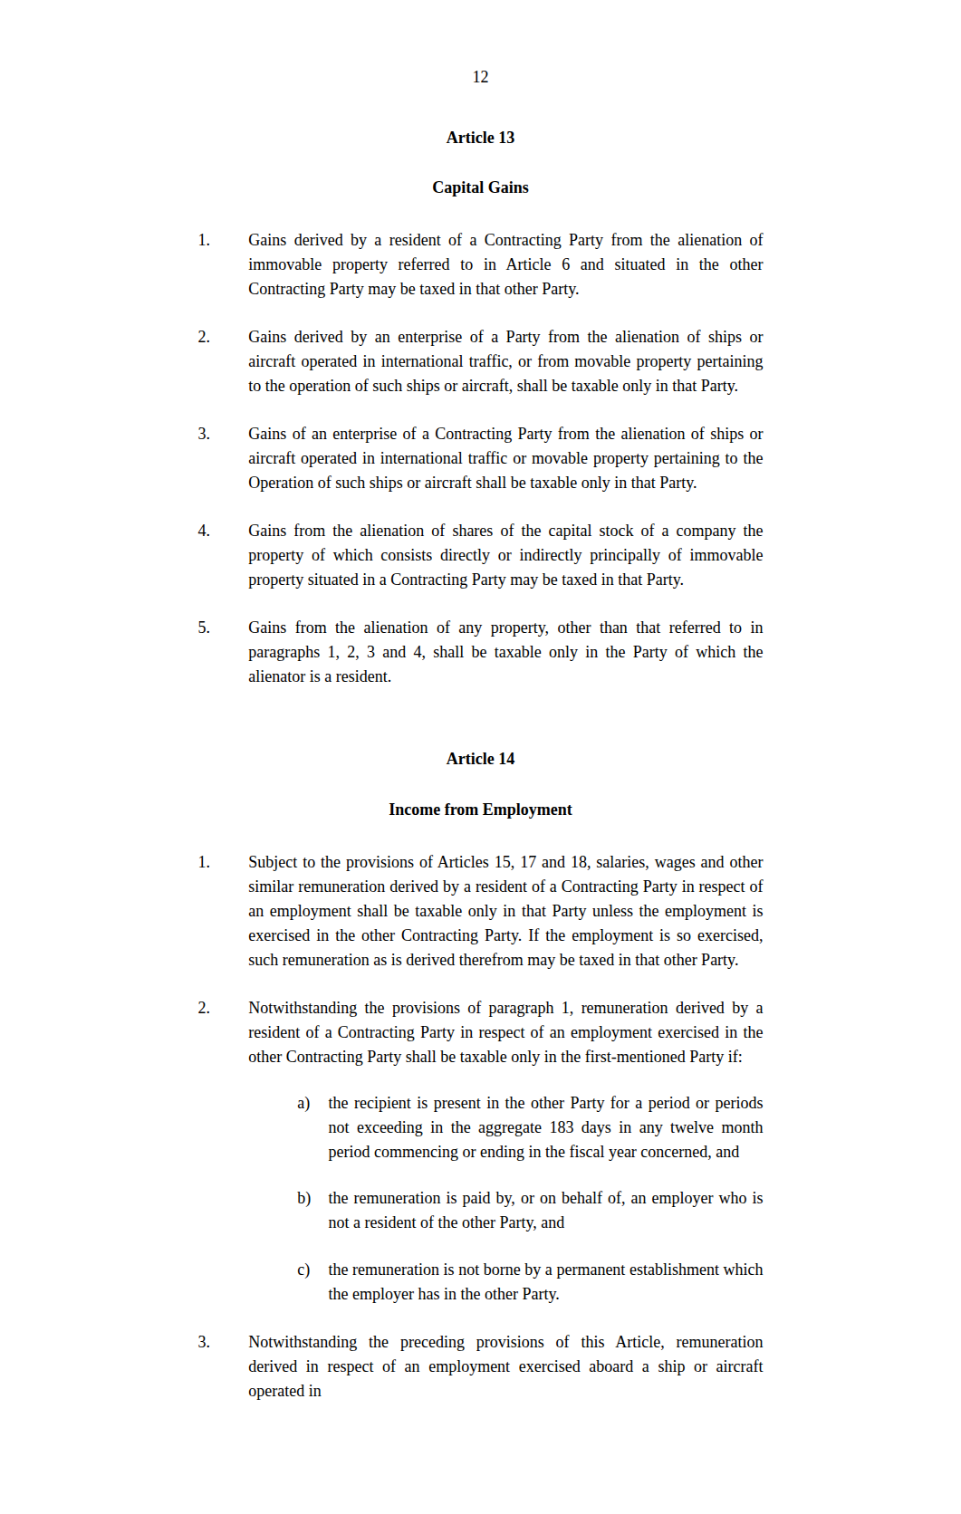12
Article 13
Capital Gains
1. Gains derived by a resident of a Contracting Party from the alienation of immovable property referred to in Article 6 and situated in the other Contracting Party may be taxed in that other Party.
2. Gains derived by an enterprise of a Party from the alienation of ships or aircraft operated in international traffic, or from movable property pertaining to the operation of such ships or aircraft, shall be taxable only in that Party.
3. Gains of an enterprise of a Contracting Party from the alienation of ships or aircraft operated in international traffic or movable property pertaining to the Operation of such ships or aircraft shall be taxable only in that Party.
4. Gains from the alienation of shares of the capital stock of a company the property of which consists directly or indirectly principally of immovable property situated in a Contracting Party may be taxed in that Party.
5. Gains from the alienation of any property, other than that referred to in paragraphs 1, 2, 3 and 4, shall be taxable only in the Party of which the alienator is a resident.
Article 14
Income from Employment
1. Subject to the provisions of Articles 15, 17 and 18, salaries, wages and other similar remuneration derived by a resident of a Contracting Party in respect of an employment shall be taxable only in that Party unless the employment is exercised in the other Contracting Party. If the employment is so exercised, such remuneration as is derived therefrom may be taxed in that other Party.
2. Notwithstanding the provisions of paragraph 1, remuneration derived by a resident of a Contracting Party in respect of an employment exercised in the other Contracting Party shall be taxable only in the first-mentioned Party if:
a) the recipient is present in the other Party for a period or periods not exceeding in the aggregate 183 days in any twelve month period commencing or ending in the fiscal year concerned, and
b) the remuneration is paid by, or on behalf of, an employer who is not a resident of the other Party, and
c) the remuneration is not borne by a permanent establishment which the employer has in the other Party.
3. Notwithstanding the preceding provisions of this Article, remuneration derived in respect of an employment exercised aboard a ship or aircraft operated in